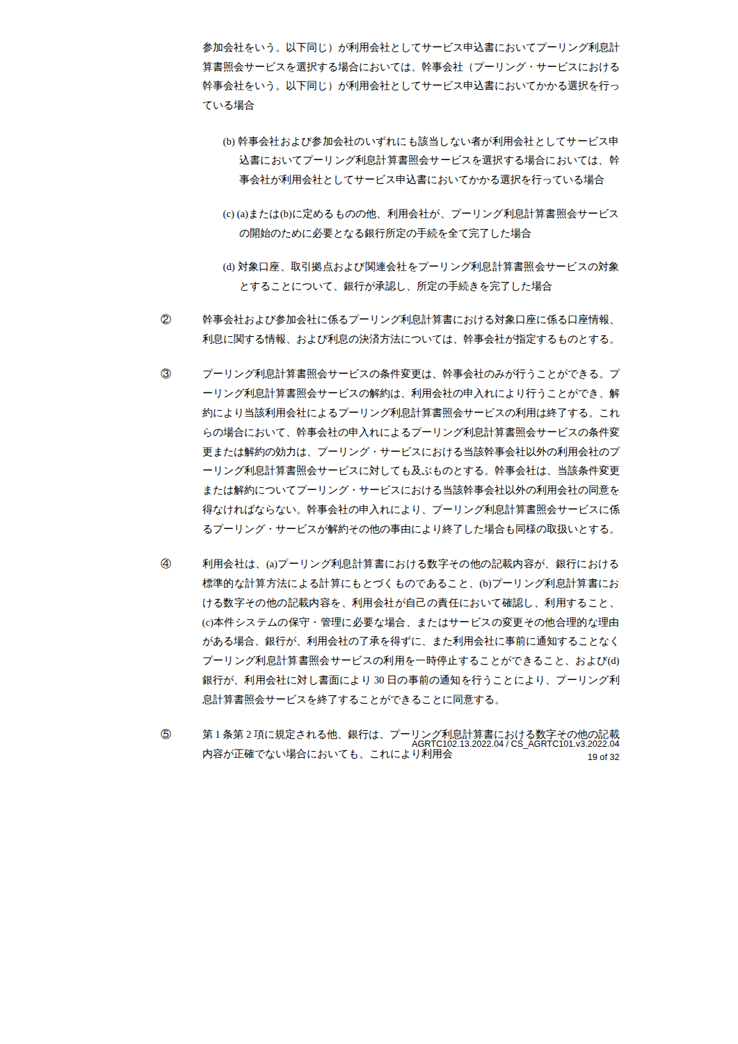参加会社をいう。以下同じ）が利用会社としてサービス申込書においてプーリング利息計算書照会サービスを選択する場合においては、幹事会社（プーリング・サービスにおける幹事会社をいう。以下同じ）が利用会社としてサービス申込書においてかかる選択を行っている場合
(b) 幹事会社および参加会社のいずれにも該当しない者が利用会社としてサービス申込書においてプーリング利息計算書照会サービスを選択する場合においては、幹事会社が利用会社としてサービス申込書においてかかる選択を行っている場合
(c) (a)または(b)に定めるものの他、利用会社が、プーリング利息計算書照会サービスの開始のために必要となる銀行所定の手続を全て完了した場合
(d) 対象口座、取引拠点および関連会社をプーリング利息計算書照会サービスの対象とすることについて、銀行が承認し、所定の手続きを完了した場合
②
幹事会社および参加会社に係るプーリング利息計算書における対象口座に係る口座情報、利息に関する情報、および利息の決済方法については、幹事会社が指定するものとする。
③
プーリング利息計算書照会サービスの条件変更は、幹事会社のみが行うことができる。プーリング利息計算書照会サービスの解約は、利用会社の申入れにより行うことができ、解約により当該利用会社によるプーリング利息計算書照会サービスの利用は終了する。これらの場合において、幹事会社の申入れによるプーリング利息計算書照会サービスの条件変更または解約の効力は、プーリング・サービスにおける当該幹事会社以外の利用会社のプーリング利息計算書照会サービスに対しても及ぶものとする。幹事会社は、当該条件変更または解約についてプーリング・サービスにおける当該幹事会社以外の利用会社の同意を得なければならない。幹事会社の申入れにより、プーリング利息計算書照会サービスに係るプーリング・サービスが解約その他の事由により終了した場合も同様の取扱いとする。
④
利用会社は、(a)プーリング利息計算書における数字その他の記載内容が、銀行における標準的な計算方法による計算にもとづくものであること、(b)プーリング利息計算書における数字その他の記載内容を、利用会社が自己の責任において確認し、利用すること、(c)本件システムの保守・管理に必要な場合、またはサービスの変更その他合理的な理由がある場合、銀行が、利用会社の了承を得ずに、また利用会社に事前に通知することなくプーリング利息計算書照会サービスの利用を一時停止することができること、および(d)銀行が、利用会社に対し書面により 30 日の事前の通知を行うことにより、プーリング利息計算書照会サービスを終了することができることに同意する。
⑤
第 1 条第 2 項に規定される他、銀行は、プーリング利息計算書における数字その他の記載内容が正確でない場合においても、これにより利用会
AGRTC102.13.2022.04 / CS_AGRTC101.v3.2022.04
19 of 32